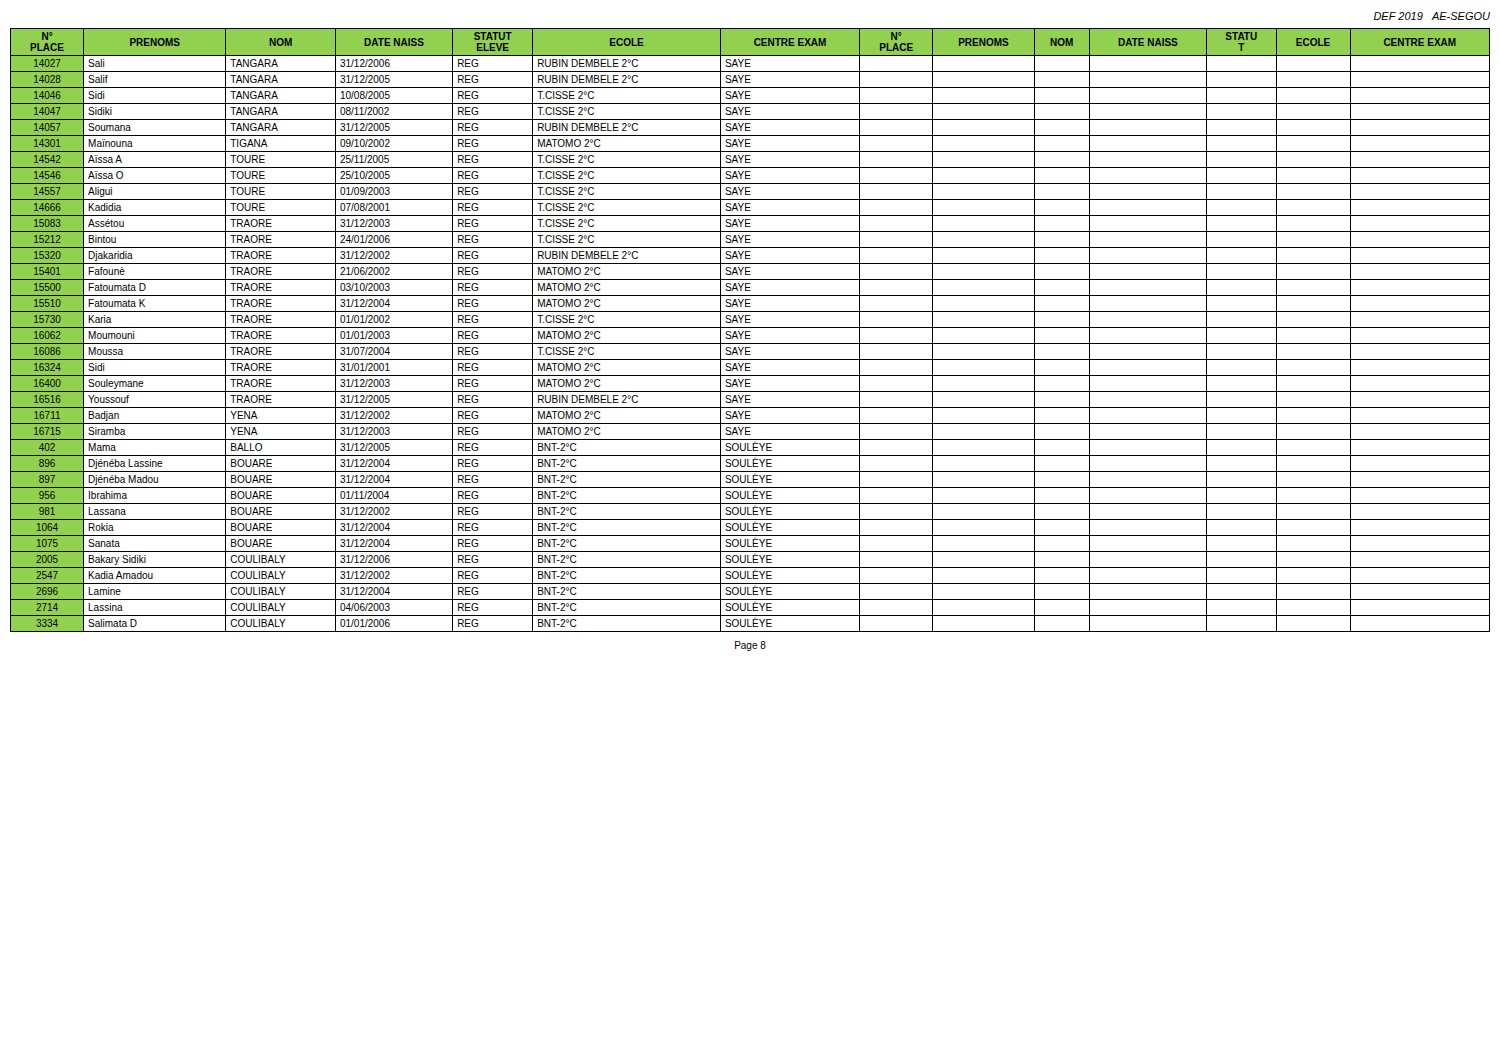DEF 2019 AE-SEGOU
| N° PLACE | PRENOMS | NOM | DATE NAISS | STATUT ELEVE | ECOLE | CENTRE EXAM | N° PLACE | PRENOMS | NOM | DATE NAISS | STATU T | ECOLE | CENTRE EXAM |
| --- | --- | --- | --- | --- | --- | --- | --- | --- | --- | --- | --- | --- | --- |
| 14027 | Sali | TANGARA | 31/12/2006 | REG | RUBIN DEMBELE 2°C | SAYE | | | | | | | |
| 14028 | Salif | TANGARA | 31/12/2005 | REG | RUBIN DEMBELE 2°C | SAYE | | | | | | | |
| 14046 | Sidi | TANGARA | 10/08/2005 | REG | T.CISSE 2°C | SAYE | | | | | | | |
| 14047 | Sidiki | TANGARA | 08/11/2002 | REG | T.CISSE 2°C | SAYE | | | | | | | |
| 14057 | Soumana | TANGARA | 31/12/2005 | REG | RUBIN DEMBELE 2°C | SAYE | | | | | | | |
| 14301 | Maïnouna | TIGANA | 09/10/2002 | REG | MATOMO 2°C | SAYE | | | | | | | |
| 14542 | Aïssa A | TOURE | 25/11/2005 | REG | T.CISSE 2°C | SAYE | | | | | | | |
| 14546 | Aïssa O | TOURE | 25/10/2005 | REG | T.CISSE 2°C | SAYE | | | | | | | |
| 14557 | Aligui | TOURE | 01/09/2003 | REG | T.CISSE 2°C | SAYE | | | | | | | |
| 14666 | Kadidia | TOURE | 07/08/2001 | REG | T.CISSE 2°C | SAYE | | | | | | | |
| 15083 | Assétou | TRAORE | 31/12/2003 | REG | T.CISSE 2°C | SAYE | | | | | | | |
| 15212 | Bintou | TRAORE | 24/01/2006 | REG | T.CISSE 2°C | SAYE | | | | | | | |
| 15320 | Djakaridia | TRAORE | 31/12/2002 | REG | RUBIN DEMBELE 2°C | SAYE | | | | | | | |
| 15401 | Fafounè | TRAORE | 21/06/2002 | REG | MATOMO 2°C | SAYE | | | | | | | |
| 15500 | Fatoumata D | TRAORE | 03/10/2003 | REG | MATOMO 2°C | SAYE | | | | | | | |
| 15510 | Fatoumata K | TRAORE | 31/12/2004 | REG | MATOMO 2°C | SAYE | | | | | | | |
| 15730 | Karia | TRAORE | 01/01/2002 | REG | T.CISSE 2°C | SAYE | | | | | | | |
| 16062 | Moumouni | TRAORE | 01/01/2003 | REG | MATOMO 2°C | SAYE | | | | | | | |
| 16086 | Moussa | TRAORE | 31/07/2004 | REG | T.CISSE 2°C | SAYE | | | | | | | |
| 16324 | Sidi | TRAORE | 31/01/2001 | REG | MATOMO 2°C | SAYE | | | | | | | |
| 16400 | Souleymane | TRAORE | 31/12/2003 | REG | MATOMO 2°C | SAYE | | | | | | | |
| 16516 | Youssouf | TRAORE | 31/12/2005 | REG | RUBIN DEMBELE 2°C | SAYE | | | | | | | |
| 16711 | Badjan | YENA | 31/12/2002 | REG | MATOMO 2°C | SAYE | | | | | | | |
| 16715 | Siramba | YENA | 31/12/2003 | REG | MATOMO 2°C | SAYE | | | | | | | |
| 402 | Mama | BALLO | 31/12/2005 | REG | BNT-2°C | SOULÈYE | | | | | | | |
| 896 | Djénéba Lassine | BOUARE | 31/12/2004 | REG | BNT-2°C | SOULÈYE | | | | | | | |
| 897 | Djénéba Madou | BOUARE | 31/12/2004 | REG | BNT-2°C | SOULÈYE | | | | | | | |
| 956 | Ibrahima | BOUARE | 01/11/2004 | REG | BNT-2°C | SOULÈYE | | | | | | | |
| 981 | Lassana | BOUARE | 31/12/2002 | REG | BNT-2°C | SOULÈYE | | | | | | | |
| 1064 | Rokia | BOUARE | 31/12/2004 | REG | BNT-2°C | SOULÈYE | | | | | | | |
| 1075 | Sanata | BOUARE | 31/12/2004 | REG | BNT-2°C | SOULÈYE | | | | | | | |
| 2005 | Bakary Sidiki | COULIBALY | 31/12/2006 | REG | BNT-2°C | SOULÈYE | | | | | | | |
| 2547 | Kadia Amadou | COULIBALY | 31/12/2002 | REG | BNT-2°C | SOULÈYE | | | | | | | |
| 2696 | Lamine | COULIBALY | 31/12/2004 | REG | BNT-2°C | SOULÈYE | | | | | | | |
| 2714 | Lassina | COULIBALY | 04/06/2003 | REG | BNT-2°C | SOULÈYE | | | | | | | |
| 3334 | Salimata D | COULIBALY | 01/01/2006 | REG | BNT-2°C | SOULÈYE | | | | | | | |
Page 8